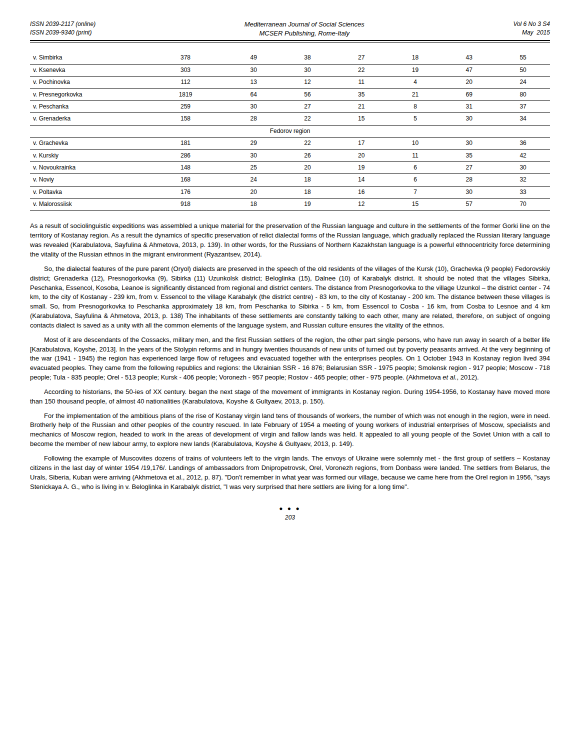ISSN 2039-2117 (online)
ISSN 2039-9340 (print)
Mediterranean Journal of Social Sciences
MCSER Publishing, Rome-Italy
Vol 6 No 3 S4
May 2015
| v. Simbirka | 378 | 49 | 38 | 27 | 18 | 43 | 55 |
| v. Ksenevka | 303 | 30 | 30 | 22 | 19 | 47 | 50 |
| v. Pochinovka | 112 | 13 | 12 | 11 | 4 | 20 | 24 |
| v. Presnegorkovka | 1819 | 64 | 56 | 35 | 21 | 69 | 80 |
| v. Peschanka | 259 | 30 | 27 | 21 | 8 | 31 | 37 |
| v. Grenaderka | 158 | 28 | 22 | 15 | 5 | 30 | 34 |
| Fedorov region |
| v. Grachevka | 181 | 29 | 22 | 17 | 10 | 30 | 36 |
| v. Kurskiy | 286 | 30 | 26 | 20 | 11 | 35 | 42 |
| v. Novoukrainka | 148 | 25 | 20 | 19 | 6 | 27 | 30 |
| v. Noviy | 168 | 24 | 18 | 14 | 6 | 28 | 32 |
| v. Poltavka | 176 | 20 | 18 | 16 | 7 | 30 | 33 |
| v. Malorossiisk | 918 | 18 | 19 | 12 | 15 | 57 | 70 |
As a result of sociolinguistic expeditions was assembled a unique material for the preservation of the Russian language and culture in the settlements of the former Gorki line on the territory of Kostanay region. As a result the dynamics of specific preservation of relict dialectal forms of the Russian language, which gradually replaced the Russian literary language was revealed (Karabulatova, Sayfulina & Ahmetova, 2013, p. 139). In other words, for the Russians of Northern Kazakhstan language is a powerful ethnocentricity force determining the vitality of the Russian ethnos in the migrant environment (Ryazantsev, 2014).
So, the dialectal features of the pure parent (Oryol) dialects are preserved in the speech of the old residents of the villages of the Kursk (10), Grachevka (9 people) Fedorovskiy district; Grenaderka (12), Presnogorkovka (9), Sibirka (11) Uzunkolsk district; Beloglinka (15), Dalnee (10) of Karabalyk district. It should be noted that the villages Sibirka, Peschanka, Essencol, Kosoba, Leanoe is significantly distanced from regional and district centers. The distance from Presnogorkovka to the village Uzunkol – the district center - 74 km, to the city of Kostanay - 239 km, from v. Essencol to the village Karabalyk (the district centre) - 83 km, to the city of Kostanay - 200 km. The distance between these villages is small. So, from Presnogorkovka to Peschanka approximately 18 km, from Peschanka to Sibirka - 5 km, from Essencol to Cosba - 16 km, from Cosba to Lesnoe and 4 km (Karabulatova, Sayfulina & Ahmetova, 2013, p. 138) The inhabitants of these settlements are constantly talking to each other, many are related, therefore, on subject of ongoing contacts dialect is saved as a unity with all the common elements of the language system, and Russian culture ensures the vitality of the ethnos.
Most of it are descendants of the Cossacks, military men, and the first Russian settlers of the region, the other part single persons, who have run away in search of a better life [Karabulatova, Koyshe, 2013]. In the years of the Stolypin reforms and in hungry twenties thousands of new units of turned out by poverty peasants arrived. At the very beginning of the war (1941 - 1945) the region has experienced large flow of refugees and evacuated together with the enterprises peoples. On 1 October 1943 in Kostanay region lived 394 evacuated peoples. They came from the following republics and regions: the Ukrainian SSR - 16 876; Belarusian SSR - 1975 people; Smolensk region - 917 people; Moscow - 718 people; Tula - 835 people; Orel - 513 people; Kursk - 406 people; Voronezh - 957 people; Rostov - 465 people; other - 975 people. (Akhmetova et al., 2012).
According to historians, the 50-ies of XX century. began the next stage of the movement of immigrants in Kostanay region. During 1954-1956, to Kostanay have moved more than 150 thousand people, of almost 40 nationalities (Karabulatova, Koyshe & Gultyaev, 2013, p. 150).
For the implementation of the ambitious plans of the rise of Kostanay virgin land tens of thousands of workers, the number of which was not enough in the region, were in need. Brotherly help of the Russian and other peoples of the country rescued. In late February of 1954 a meeting of young workers of industrial enterprises of Moscow, specialists and mechanics of Moscow region, headed to work in the areas of development of virgin and fallow lands was held. It appealed to all young people of the Soviet Union with a call to become the member of new labour army, to explore new lands (Karabulatova, Koyshe & Gultyaev, 2013, p. 149).
Following the example of Muscovites dozens of trains of volunteers left to the virgin lands. The envoys of Ukraine were solemnly met - the first group of settlers – Kostanay citizens in the last day of winter 1954 /19,176/. Landings of ambassadors from Dnipropetrovsk, Orel, Voronezh regions, from Donbass were landed. The settlers from Belarus, the Urals, Siberia, Kuban were arriving (Akhmetova et al., 2012, p. 87). "Don't remember in what year was formed our village, because we came here from the Orel region in 1956, "says Stenickaya A. G., who is living in v. Beloglinka in Karabalyk district, "I was very surprised that here settlers are living for a long time".
● ● ●
203